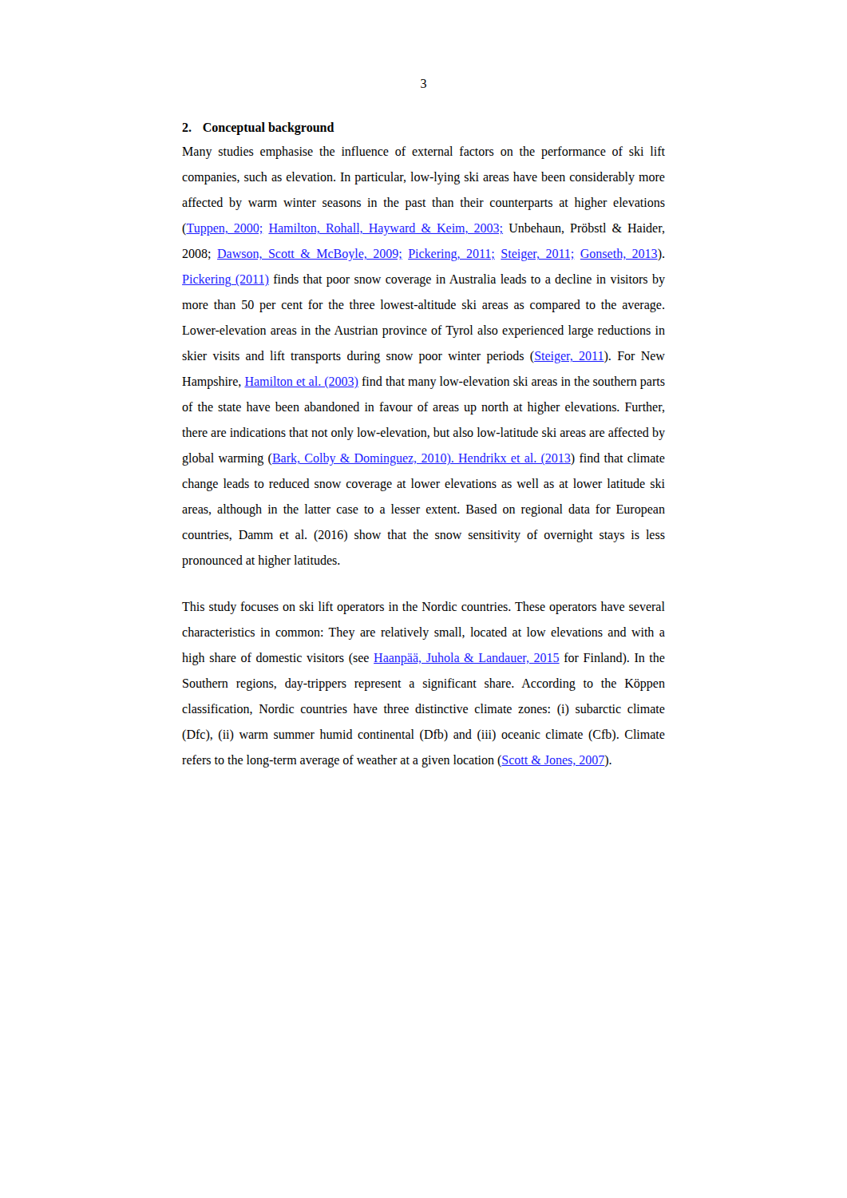3
2. Conceptual background
Many studies emphasise the influence of external factors on the performance of ski lift companies, such as elevation. In particular, low-lying ski areas have been considerably more affected by warm winter seasons in the past than their counterparts at higher elevations (Tuppen, 2000; Hamilton, Rohall, Hayward & Keim, 2003; Unbehaun, Pröbstl & Haider, 2008; Dawson, Scott & McBoyle, 2009; Pickering, 2011; Steiger, 2011; Gonseth, 2013). Pickering (2011) finds that poor snow coverage in Australia leads to a decline in visitors by more than 50 per cent for the three lowest-altitude ski areas as compared to the average. Lower-elevation areas in the Austrian province of Tyrol also experienced large reductions in skier visits and lift transports during snow poor winter periods (Steiger, 2011). For New Hampshire, Hamilton et al. (2003) find that many low-elevation ski areas in the southern parts of the state have been abandoned in favour of areas up north at higher elevations. Further, there are indications that not only low-elevation, but also low-latitude ski areas are affected by global warming (Bark, Colby & Dominguez, 2010). Hendrikx et al. (2013) find that climate change leads to reduced snow coverage at lower elevations as well as at lower latitude ski areas, although in the latter case to a lesser extent. Based on regional data for European countries, Damm et al. (2016) show that the snow sensitivity of overnight stays is less pronounced at higher latitudes.
This study focuses on ski lift operators in the Nordic countries. These operators have several characteristics in common: They are relatively small, located at low elevations and with a high share of domestic visitors (see Haanpää, Juhola & Landauer, 2015 for Finland). In the Southern regions, day-trippers represent a significant share. According to the Köppen classification, Nordic countries have three distinctive climate zones: (i) subarctic climate (Dfc), (ii) warm summer humid continental (Dfb) and (iii) oceanic climate (Cfb). Climate refers to the long-term average of weather at a given location (Scott & Jones, 2007).